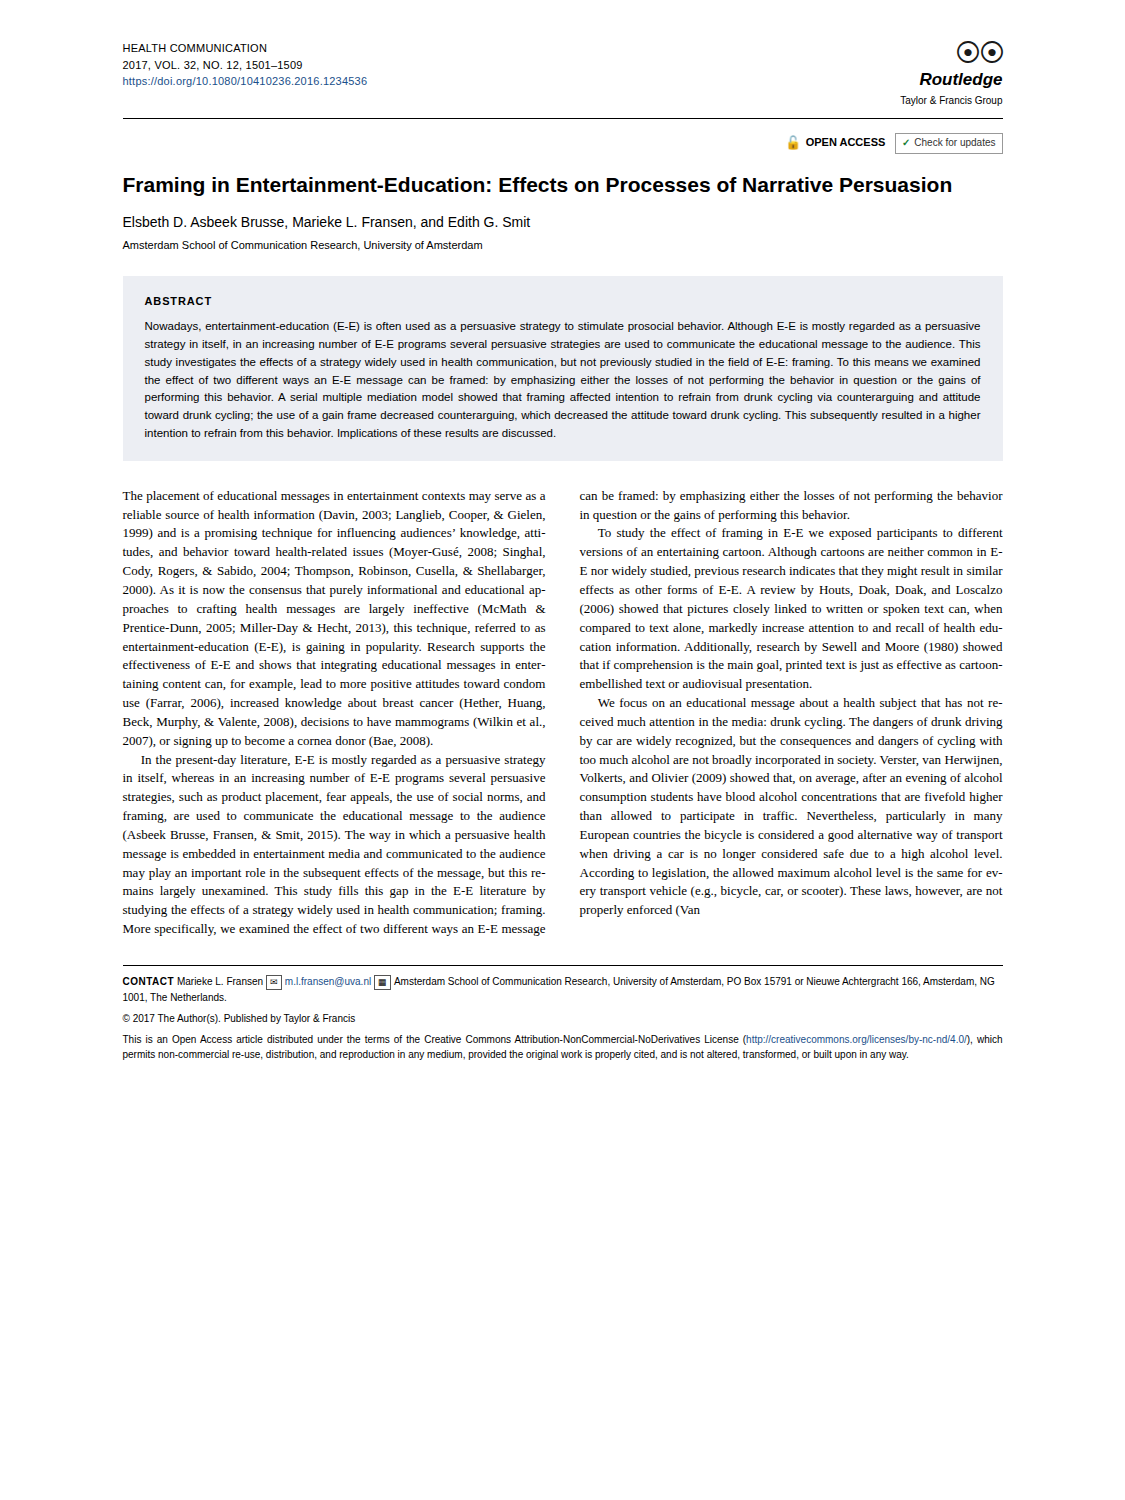HEALTH COMMUNICATION
2017, VOL. 32, NO. 12, 1501–1509
https://doi.org/10.1080/10410236.2016.1234536
⦿⦿
Routledge
Taylor & Francis Group
🔓 OPEN ACCESS ✓ Check for updates
Framing in Entertainment-Education: Effects on Processes of Narrative Persuasion
Elsbeth D. Asbeek Brusse, Marieke L. Fransen, and Edith G. Smit
Amsterdam School of Communication Research, University of Amsterdam
ABSTRACT
Nowadays, entertainment-education (E-E) is often used as a persuasive strategy to stimulate prosocial behavior. Although E-E is mostly regarded as a persuasive strategy in itself, in an increasing number of E-E programs several persuasive strategies are used to communicate the educational message to the audience. This study investigates the effects of a strategy widely used in health communication, but not previously studied in the field of E-E: framing. To this means we examined the effect of two different ways an E-E message can be framed: by emphasizing either the losses of not performing the behavior in question or the gains of performing this behavior. A serial multiple mediation model showed that framing affected intention to refrain from drunk cycling via counterarguing and attitude toward drunk cycling; the use of a gain frame decreased counterarguing, which decreased the attitude toward drunk cycling. This subsequently resulted in a higher intention to refrain from this behavior. Implications of these results are discussed.
The placement of educational messages in entertainment contexts may serve as a reliable source of health information (Davin, 2003; Langlieb, Cooper, & Gielen, 1999) and is a promising technique for influencing audiences’ knowledge, attitudes, and behavior toward health-related issues (Moyer-Gusé, 2008; Singhal, Cody, Rogers, & Sabido, 2004; Thompson, Robinson, Cusella, & Shellabarger, 2000). As it is now the consensus that purely informational and educational approaches to crafting health messages are largely ineffective (McMath & Prentice-Dunn, 2005; Miller-Day & Hecht, 2013), this technique, referred to as entertainment-education (E-E), is gaining in popularity. Research supports the effectiveness of E-E and shows that integrating educational messages in entertaining content can, for example, lead to more positive attitudes toward condom use (Farrar, 2006), increased knowledge about breast cancer (Hether, Huang, Beck, Murphy, & Valente, 2008), decisions to have mammograms (Wilkin et al., 2007), or signing up to become a cornea donor (Bae, 2008).
In the present-day literature, E-E is mostly regarded as a persuasive strategy in itself, whereas in an increasing number of E-E programs several persuasive strategies, such as product placement, fear appeals, the use of social norms, and framing, are used to communicate the educational message to the audience (Asbeek Brusse, Fransen, & Smit, 2015). The way in which a persuasive health message is embedded in entertainment media and communicated to the audience may play an important role in the subsequent effects of the message, but this remains largely unexamined. This study fills this gap in the E-E literature by studying the effects of a strategy widely used in health communication; framing. More specifically, we examined the effect of two different ways an E-E message can be framed: by emphasizing either the losses of not performing the behavior in question or the gains of performing this behavior.
To study the effect of framing in E-E we exposed participants to different versions of an entertaining cartoon. Although cartoons are neither common in E-E nor widely studied, previous research indicates that they might result in similar effects as other forms of E-E. A review by Houts, Doak, Doak, and Loscalzo (2006) showed that pictures closely linked to written or spoken text can, when compared to text alone, markedly increase attention to and recall of health education information. Additionally, research by Sewell and Moore (1980) showed that if comprehension is the main goal, printed text is just as effective as cartoon-embellished text or audiovisual presentation.
We focus on an educational message about a health subject that has not received much attention in the media: drunk cycling. The dangers of drunk driving by car are widely recognized, but the consequences and dangers of cycling with too much alcohol are not broadly incorporated in society. Verster, van Herwijnen, Volkerts, and Olivier (2009) showed that, on average, after an evening of alcohol consumption students have blood alcohol concentrations that are fivefold higher than allowed to participate in traffic. Nevertheless, particularly in many European countries the bicycle is considered a good alternative way of transport when driving a car is no longer considered safe due to a high alcohol level. According to legislation, the allowed maximum alcohol level is the same for every transport vehicle (e.g., bicycle, car, or scooter). These laws, however, are not properly enforced (Van
CONTACT Marieke L. Fransen ✉m.l.fransen@uva.nl ▦Amsterdam School of Communication Research, University of Amsterdam, PO Box 15791 or Nieuwe Achtergracht 166, Amsterdam, NG 1001, The Netherlands.
© 2017 The Author(s). Published by Taylor & Francis
This is an Open Access article distributed under the terms of the Creative Commons Attribution-NonCommercial-NoDerivatives License (http://creativecommons.org/licenses/by-nc-nd/4.0/), which permits non-commercial re-use, distribution, and reproduction in any medium, provided the original work is properly cited, and is not altered, transformed, or built upon in any way.